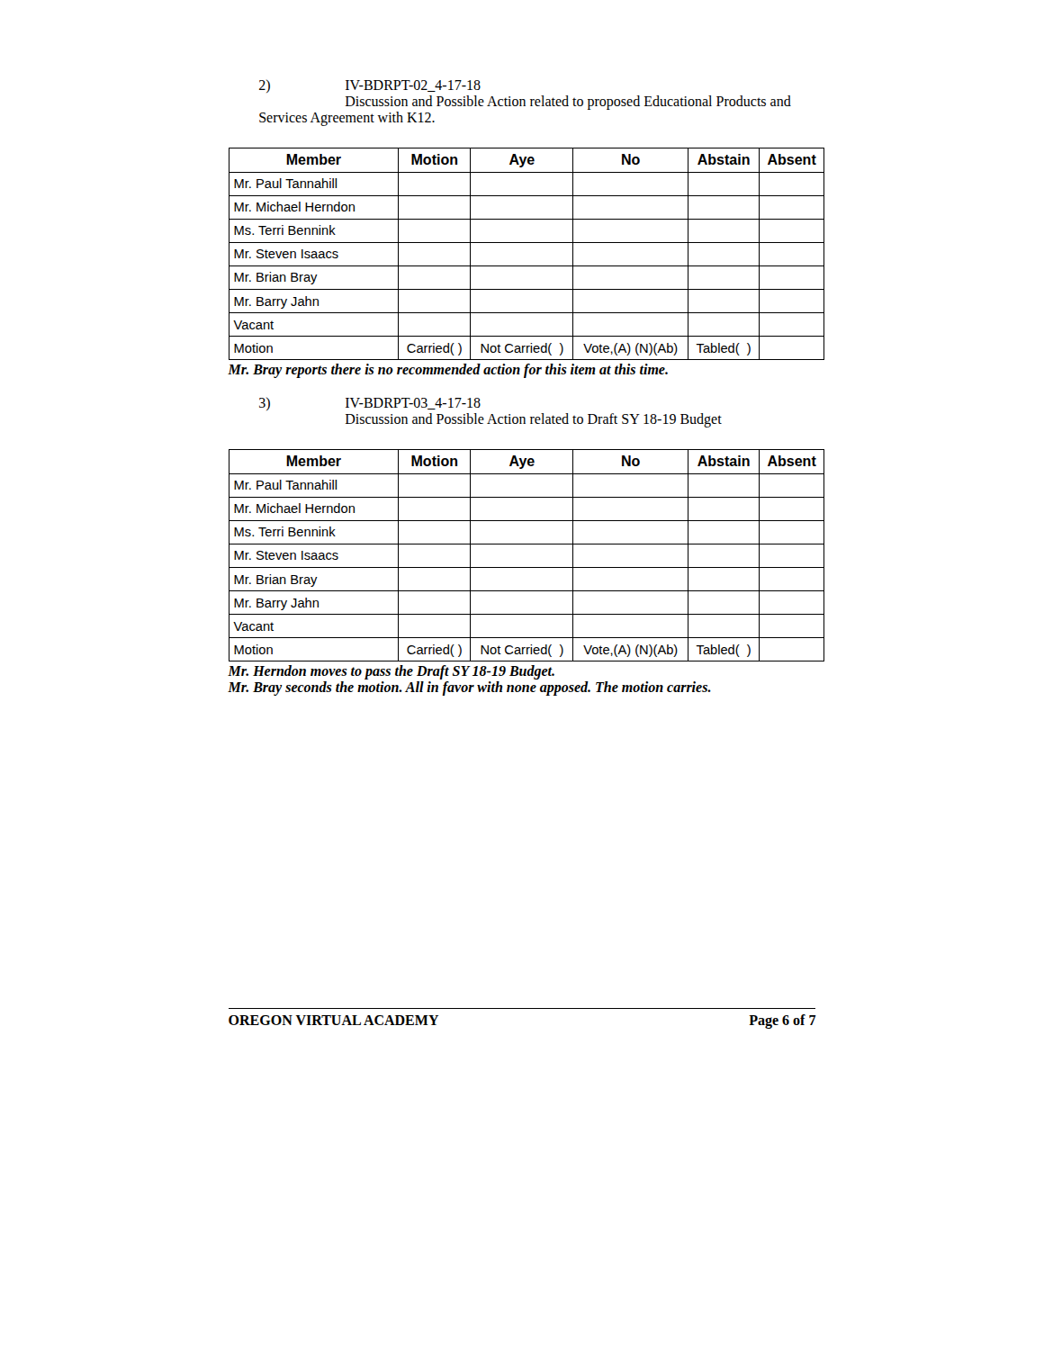2)
IV-BDRPT-02_4-17-18
Discussion and Possible Action related to proposed Educational Products and
Services Agreement with K12.
| Member | Motion | Aye | No | Abstain | Absent |
| --- | --- | --- | --- | --- | --- |
| Mr. Paul Tannahill | | | | | |
| Mr. Michael Herndon | | | | | |
| Ms. Terri Bennink | | | | | |
| Mr. Steven Isaacs | | | | | |
| Mr. Brian Bray | | | | | |
| Mr. Barry Jahn | | | | | |
| Vacant | | | | | |
| Motion | Carried( ) | Not Carried( ) | Vote,(A) (N)(Ab) | Tabled( ) | |
Mr. Bray reports there is no recommended action for this item at this time.
3)
IV-BDRPT-03_4-17-18
Discussion and Possible Action related to Draft SY 18-19 Budget
| Member | Motion | Aye | No | Abstain | Absent |
| --- | --- | --- | --- | --- | --- |
| Mr. Paul Tannahill | | | | | |
| Mr. Michael Herndon | | | | | |
| Ms. Terri Bennink | | | | | |
| Mr. Steven Isaacs | | | | | |
| Mr. Brian Bray | | | | | |
| Mr. Barry Jahn | | | | | |
| Vacant | | | | | |
| Motion | Carried( ) | Not Carried( ) | Vote,(A) (N)(Ab) | Tabled( ) | |
Mr. Herndon moves to pass the Draft SY 18-19 Budget.
Mr. Bray seconds the motion. All in favor with none apposed. The motion carries.
OREGON VIRTUAL ACADEMY
Page 6 of 7